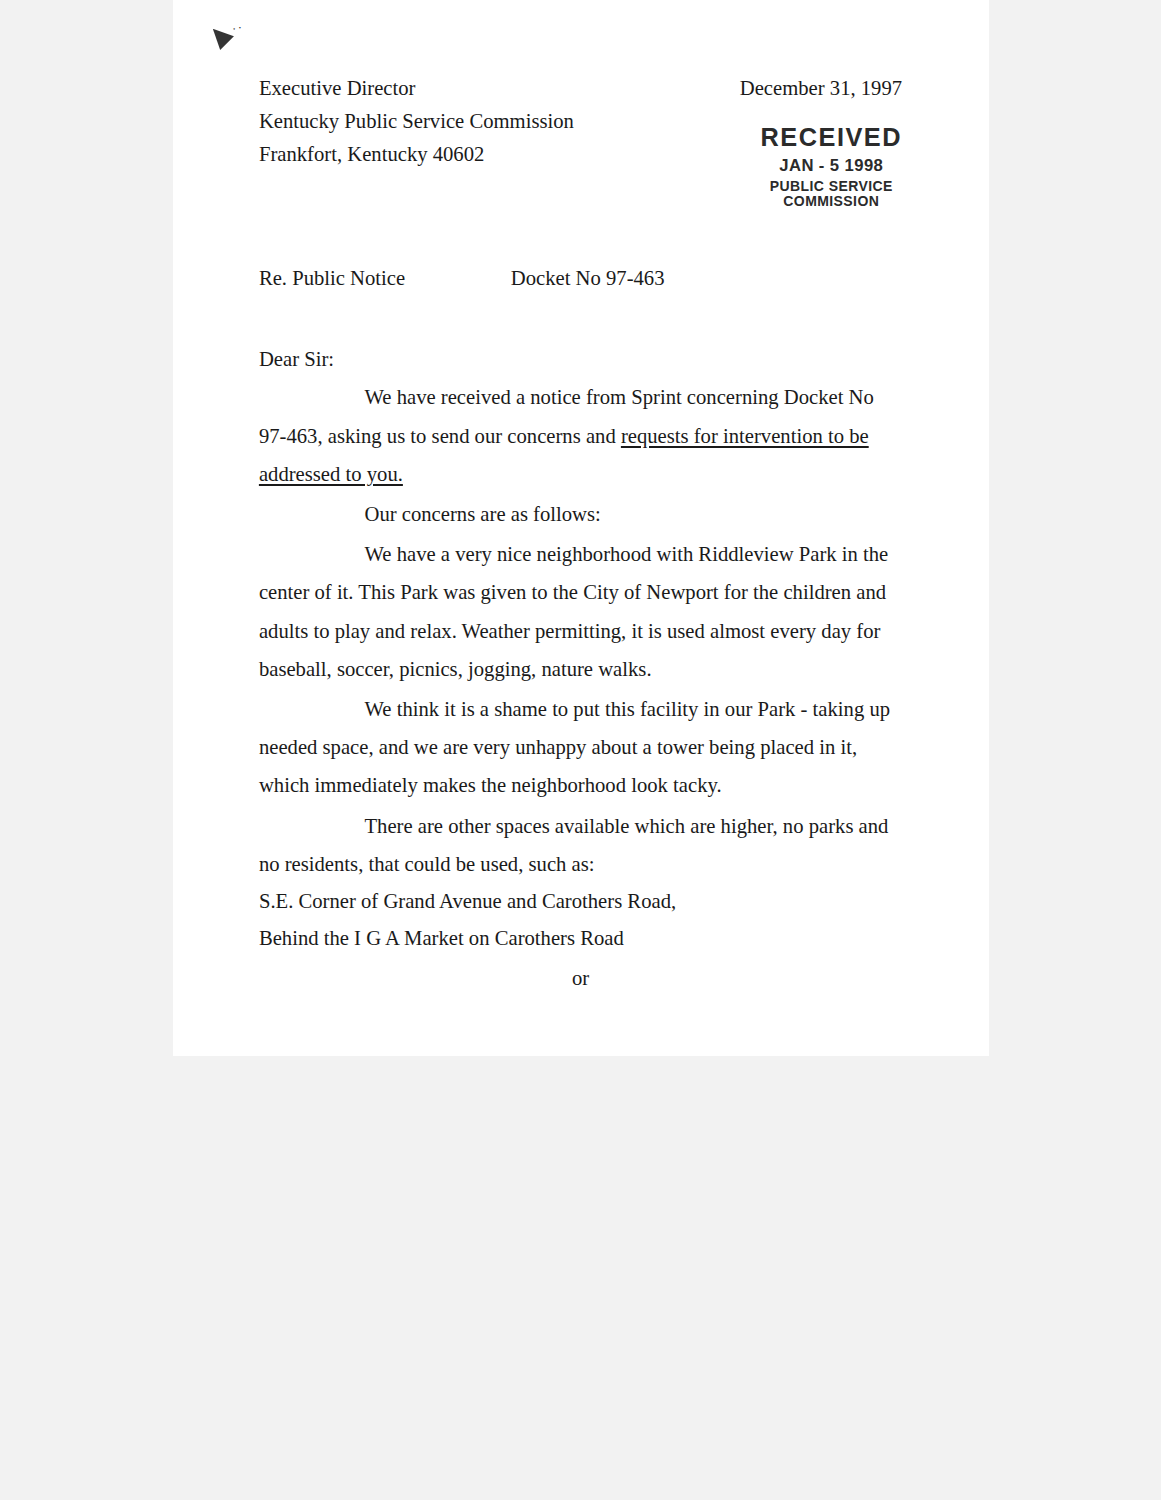··
Executive Director Kentucky Public Service Commission Frankfort, Kentucky 40602
December 31, 1997
RECEIVED
JAN - 5 1998
PUBLIC SERVICE
COMMISSION
Re. Public Notice Docket No 97-463
Dear Sir:
We have received a notice from Sprint concerning Docket No 97-463, asking us to send our concerns and requests for intervention to be addressed to you.
Our concerns are as follows:
We have a very nice neighborhood with Riddleview Park in the center of it. This Park was given to the City of Newport for the children and adults to play and relax. Weather permitting, it is used almost every day for baseball, soccer, picnics, jogging, nature walks.
We think it is a shame to put this facility in our Park - taking up needed space, and we are very unhappy about a tower being placed in it, which immediately makes the neighborhood look tacky.
There are other spaces available which are higher, no parks and no residents, that could be used, such as:
S.E. Corner of Grand Avenue and Carothers Road,
Behind the I G A Market on Carothers Road
or